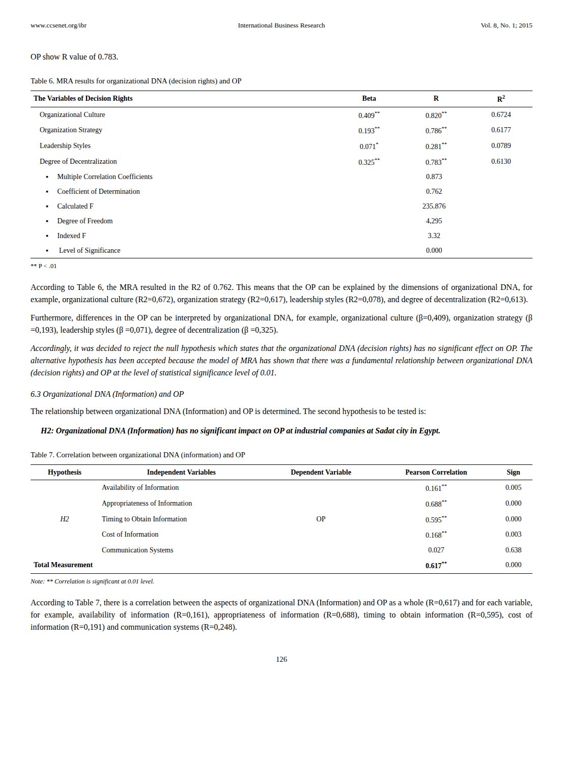www.ccsenet.org/ibr
International Business Research
Vol. 8, No. 1; 2015
OP show R value of 0.783.
Table 6. MRA results for organizational DNA (decision rights) and OP
| The Variables of Decision Rights | Beta | R | R 2 |
| --- | --- | --- | --- |
| Organizational Culture | 0.409 ** | 0.820 ** | 0.6724 |
| Organization Strategy | 0.193 ** | 0.786 ** | 0.6177 |
| Leadership Styles | 0.071 * | 0.281 ** | 0.0789 |
| Degree of Decentralization | 0.325 ** | 0.783 ** | 0.6130 |
| ▪ Multiple Correlation Coefficients | 0.873 |
| ▪ Coefficient of Determination | 0.762 |
| ▪ Calculated F | 235.876 |
| ▪ Degree of Freedom | 4,295 |
| ▪ Indexed F | 3.32 |
| ▪ Level of Significance | 0.000 |
** P < .01
According to Table 6, the MRA resulted in the R2 of 0.762. This means that the OP can be explained by the dimensions of organizational DNA, for example, organizational culture (R2=0,672), organization strategy (R2=0,617), leadership styles (R2=0,078), and degree of decentralization (R2=0,613).
Furthermore, differences in the OP can be interpreted by organizational DNA, for example, organizational culture (β=0,409), organization strategy (β =0,193), leadership styles (β =0,071), degree of decentralization (β =0,325).
Accordingly, it was decided to reject the null hypothesis which states that the organizational DNA (decision rights) has no significant effect on OP. The alternative hypothesis has been accepted because the model of MRA has shown that there was a fundamental relationship between organizational DNA (decision rights) and OP at the level of statistical significance level of 0.01.
6.3 Organizational DNA (Information) and OP
The relationship between organizational DNA (Information) and OP is determined. The second hypothesis to be tested is:
H2: Organizational DNA (Information) has no significant impact on OP at industrial companies at Sadat city in Egypt.
Table 7. Correlation between organizational DNA (information) and OP
| Hypothesis | Independent Variables | Dependent Variable | Pearson Correlation | Sign |
| --- | --- | --- | --- | --- |
| | Availability of Information | | 0.161 ** | 0.005 |
| | Appropriateness of Information | | 0.688 ** | 0.000 |
| H2 | Timing to Obtain Information | OP | 0.595 ** | 0.000 |
| | Cost of Information | | 0.168 ** | 0.003 |
| | Communication Systems | | 0.027 | 0.638 |
| Total Measurement | | 0.617 ** | 0.000 |
Note: ** Correlation is significant at 0.01 level.
According to Table 7, there is a correlation between the aspects of organizational DNA (Information) and OP as a whole (R=0,617) and for each variable, for example, availability of information (R=0,161), appropriateness of information (R=0,688), timing to obtain information (R=0,595), cost of information (R=0,191) and communication systems (R=0,248).
126